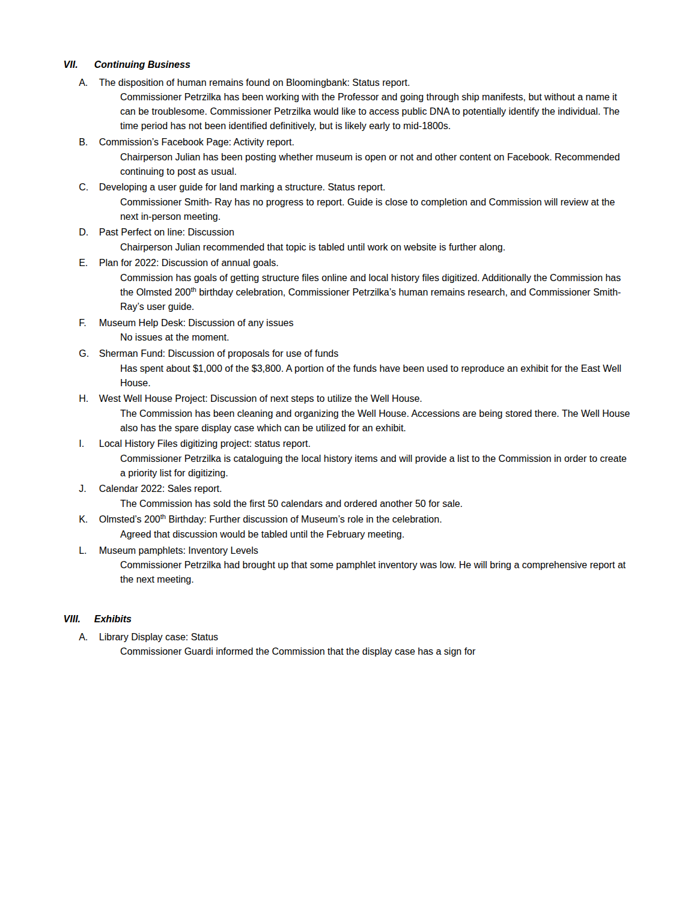VII. Continuing Business
A. The disposition of human remains found on Bloomingbank: Status report.
Commissioner Petrzilka has been working with the Professor and going through ship manifests, but without a name it can be troublesome. Commissioner Petrzilka would like to access public DNA to potentially identify the individual. The time period has not been identified definitively, but is likely early to mid-1800s.
B. Commission’s Facebook Page: Activity report.
Chairperson Julian has been posting whether museum is open or not and other content on Facebook. Recommended continuing to post as usual.
C. Developing a user guide for land marking a structure. Status report.
Commissioner Smith- Ray has no progress to report. Guide is close to completion and Commission will review at the next in-person meeting.
D. Past Perfect on line: Discussion
Chairperson Julian recommended that topic is tabled until work on website is further along.
E. Plan for 2022: Discussion of annual goals.
Commission has goals of getting structure files online and local history files digitized. Additionally the Commission has the Olmsted 200th birthday celebration, Commissioner Petrzilka’s human remains research, and Commissioner Smith-Ray’s user guide.
F. Museum Help Desk: Discussion of any issues
No issues at the moment.
G. Sherman Fund: Discussion of proposals for use of funds
Has spent about $1,000 of the $3,800. A portion of the funds have been used to reproduce an exhibit for the East Well House.
H. West Well House Project: Discussion of next steps to utilize the Well House.
The Commission has been cleaning and organizing the Well House. Accessions are being stored there. The Well House also has the spare display case which can be utilized for an exhibit.
I. Local History Files digitizing project: status report.
Commissioner Petrzilka is cataloguing the local history items and will provide a list to the Commission in order to create a priority list for digitizing.
J. Calendar 2022: Sales report.
The Commission has sold the first 50 calendars and ordered another 50 for sale.
K. Olmsted’s 200th Birthday: Further discussion of Museum’s role in the celebration.
Agreed that discussion would be tabled until the February meeting.
L. Museum pamphlets: Inventory Levels
Commissioner Petrzilka had brought up that some pamphlet inventory was low. He will bring a comprehensive report at the next meeting.
VIII. Exhibits
A. Library Display case: Status
Commissioner Guardi informed the Commission that the display case has a sign for